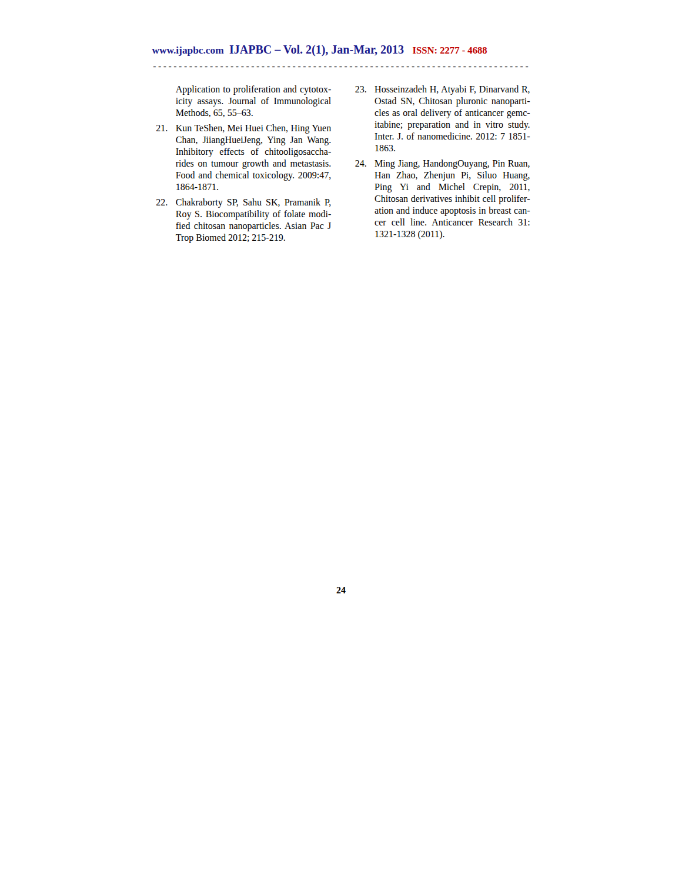www.ijapbc.com IJAPBC – Vol. 2(1), Jan-Mar, 2013 ISSN: 2277 - 4688
-----------------------------------------------------------------------------
Application to proliferation and cytotoxicity assays. Journal of Immunological Methods, 65, 55–63.
21. Kun TeShen, Mei Huei Chen, Hing Yuen Chan, JiiangHueiJeng, Ying Jan Wang. Inhibitory effects of chitooligosaccharides on tumour growth and metastasis. Food and chemical toxicology. 2009:47, 1864-1871.
22. Chakraborty SP, Sahu SK, Pramanik P, Roy S. Biocompatibility of folate modified chitosan nanoparticles. Asian Pac J Trop Biomed 2012; 215-219.
23. Hosseinzadeh H, Atyabi F, Dinarvand R, Ostad SN, Chitosan pluronic nanoparticles as oral delivery of anticancer gemcitabine; preparation and in vitro study. Inter. J. of nanomedicine. 2012: 7 1851-1863.
24. Ming Jiang, HandongOuyang, Pin Ruan, Han Zhao, Zhenjun Pi, Siluo Huang, Ping Yi and Michel Crepin, 2011, Chitosan derivatives inhibit cell proliferation and induce apoptosis in breast cancer cell line. Anticancer Research 31: 1321-1328 (2011).
24